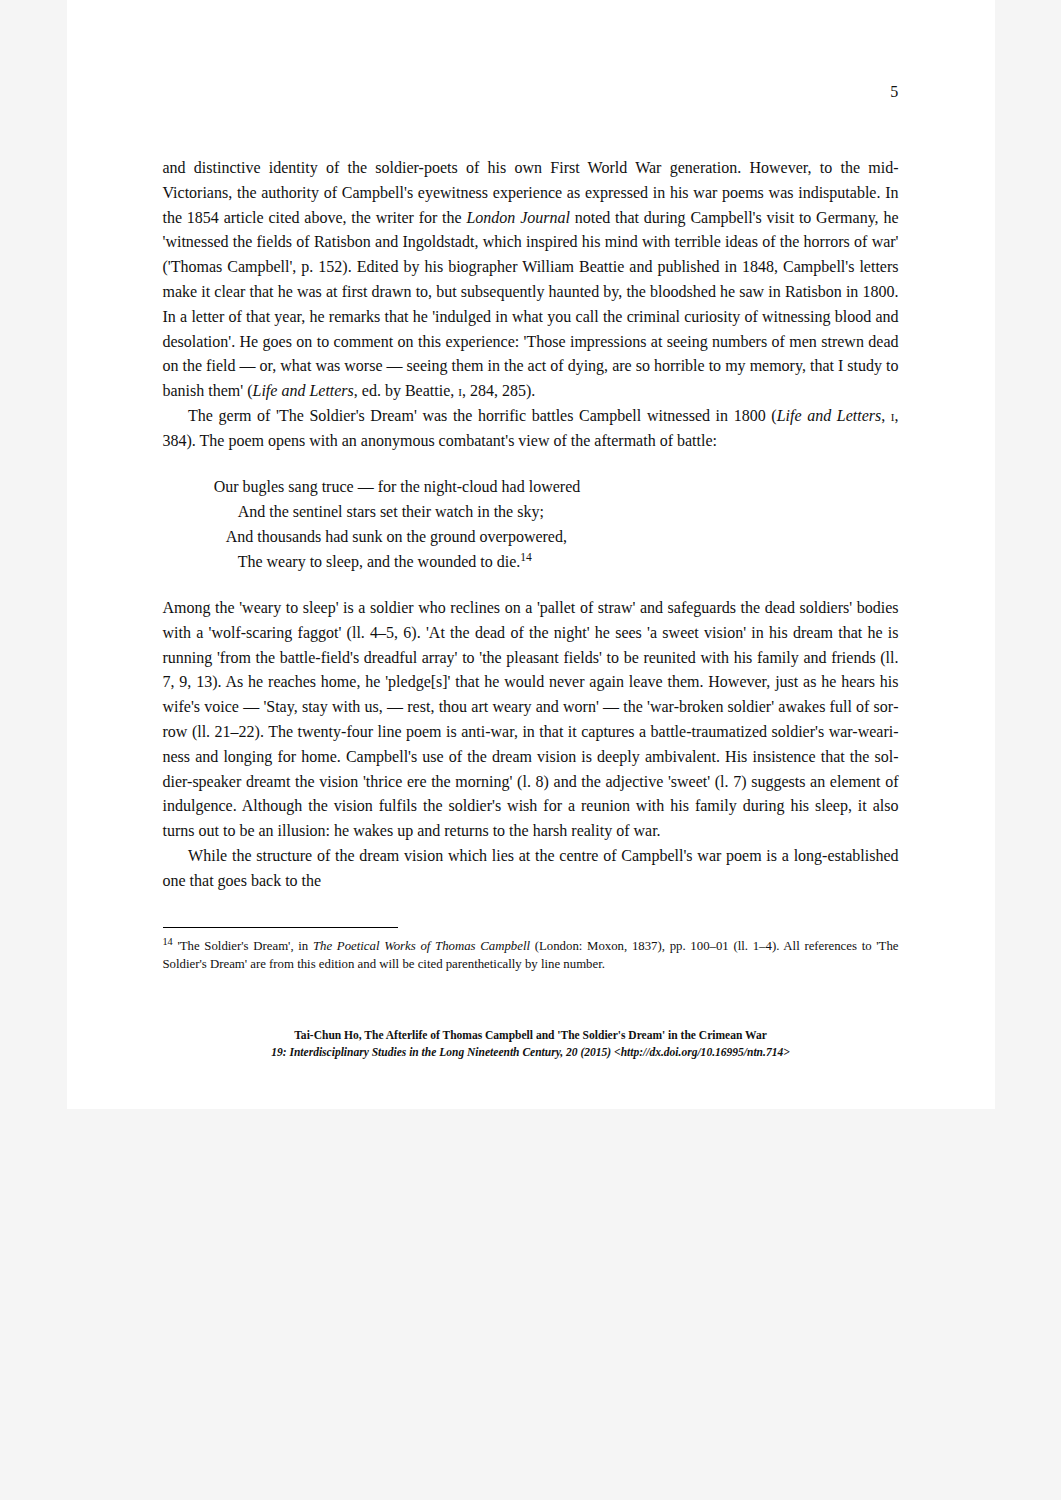5
and distinctive identity of the soldier-poets of his own First World War generation. However, to the mid-Victorians, the authority of Campbell's eyewitness experience as expressed in his war poems was indisputable. In the 1854 article cited above, the writer for the London Journal noted that during Campbell's visit to Germany, he 'witnessed the fields of Ratisbon and Ingoldstadt, which inspired his mind with terrible ideas of the horrors of war' ('Thomas Campbell', p. 152). Edited by his biographer William Beattie and published in 1848, Campbell's letters make it clear that he was at first drawn to, but subsequently haunted by, the bloodshed he saw in Ratisbon in 1800. In a letter of that year, he remarks that he 'indulged in what you call the criminal curiosity of witnessing blood and desolation'. He goes on to comment on this experience: 'Those impressions at seeing numbers of men strewn dead on the field — or, what was worse — seeing them in the act of dying, are so horrible to my memory, that I study to banish them' (Life and Letters, ed. by Beattie, i, 284, 285).
The germ of 'The Soldier's Dream' was the horrific battles Campbell witnessed in 1800 (Life and Letters, i, 384). The poem opens with an anonymous combatant's view of the aftermath of battle:
Our bugles sang truce — for the night-cloud had lowered
And the sentinel stars set their watch in the sky;
And thousands had sunk on the ground overpowered,
The weary to sleep, and the wounded to die.14
Among the 'weary to sleep' is a soldier who reclines on a 'pallet of straw' and safeguards the dead soldiers' bodies with a 'wolf-scaring faggot' (ll. 4–5, 6). 'At the dead of the night' he sees 'a sweet vision' in his dream that he is running 'from the battle-field's dreadful array' to 'the pleasant fields' to be reunited with his family and friends (ll. 7, 9, 13). As he reaches home, he 'pledge[s]' that he would never again leave them. However, just as he hears his wife's voice — 'Stay, stay with us, — rest, thou art weary and worn' — the 'war-broken soldier' awakes full of sorrow (ll. 21–22). The twenty-four line poem is anti-war, in that it captures a battle-traumatized soldier's war-weariness and longing for home. Campbell's use of the dream vision is deeply ambivalent. His insistence that the soldier-speaker dreamt the vision 'thrice ere the morning' (l. 8) and the adjective 'sweet' (l. 7) suggests an element of indulgence. Although the vision fulfils the soldier's wish for a reunion with his family during his sleep, it also turns out to be an illusion: he wakes up and returns to the harsh reality of war.
While the structure of the dream vision which lies at the centre of Campbell's war poem is a long-established one that goes back to the
14 'The Soldier's Dream', in The Poetical Works of Thomas Campbell (London: Moxon, 1837), pp. 100–01 (ll. 1–4). All references to 'The Soldier's Dream' are from this edition and will be cited parenthetically by line number.
Tai-Chun Ho, The Afterlife of Thomas Campbell and 'The Soldier's Dream' in the Crimean War
19: Interdisciplinary Studies in the Long Nineteenth Century, 20 (2015) <http://dx.doi.org/10.16995/ntn.714>